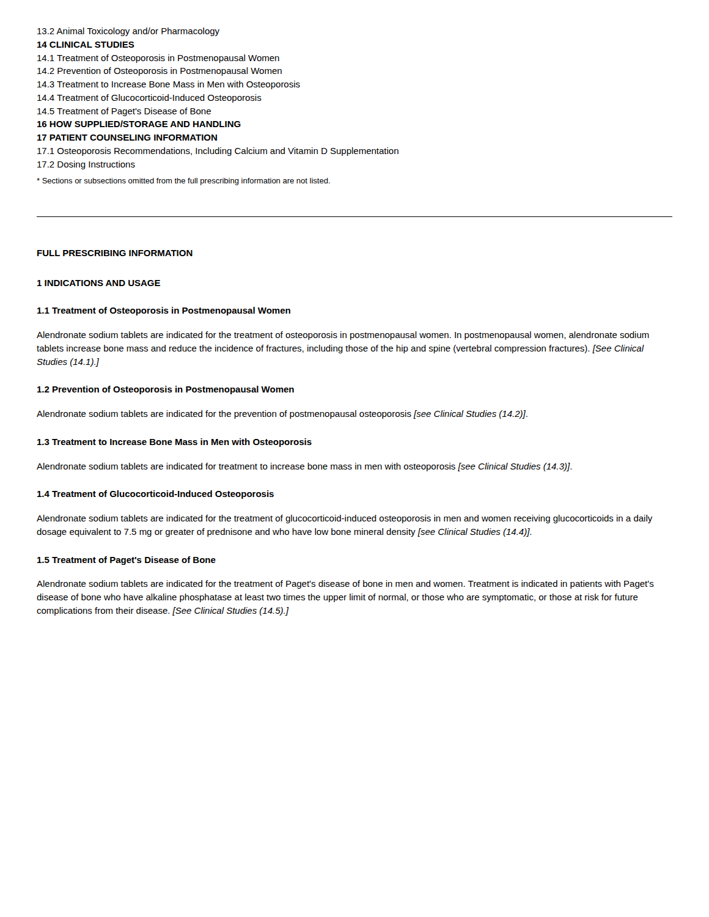13.2 Animal Toxicology and/or Pharmacology
14 CLINICAL STUDIES
14.1 Treatment of Osteoporosis in Postmenopausal Women
14.2 Prevention of Osteoporosis in Postmenopausal Women
14.3 Treatment to Increase Bone Mass in Men with Osteoporosis
14.4 Treatment of Glucocorticoid-Induced Osteoporosis
14.5 Treatment of Paget's Disease of Bone
16 HOW SUPPLIED/STORAGE AND HANDLING
17 PATIENT COUNSELING INFORMATION
17.1 Osteoporosis Recommendations, Including Calcium and Vitamin D Supplementation
17.2 Dosing Instructions
* Sections or subsections omitted from the full prescribing information are not listed.
FULL PRESCRIBING INFORMATION
1 INDICATIONS AND USAGE
1.1 Treatment of Osteoporosis in Postmenopausal Women
Alendronate sodium tablets are indicated for the treatment of osteoporosis in postmenopausal women. In postmenopausal women, alendronate sodium tablets increase bone mass and reduce the incidence of fractures, including those of the hip and spine (vertebral compression fractures). [See Clinical Studies (14.1).]
1.2 Prevention of Osteoporosis in Postmenopausal Women
Alendronate sodium tablets are indicated for the prevention of postmenopausal osteoporosis [see Clinical Studies (14.2)].
1.3 Treatment to Increase Bone Mass in Men with Osteoporosis
Alendronate sodium tablets are indicated for treatment to increase bone mass in men with osteoporosis [see Clinical Studies (14.3)].
1.4 Treatment of Glucocorticoid-Induced Osteoporosis
Alendronate sodium tablets are indicated for the treatment of glucocorticoid-induced osteoporosis in men and women receiving glucocorticoids in a daily dosage equivalent to 7.5 mg or greater of prednisone and who have low bone mineral density [see Clinical Studies (14.4)].
1.5 Treatment of Paget's Disease of Bone
Alendronate sodium tablets are indicated for the treatment of Paget's disease of bone in men and women. Treatment is indicated in patients with Paget's disease of bone who have alkaline phosphatase at least two times the upper limit of normal, or those who are symptomatic, or those at risk for future complications from their disease. [See Clinical Studies (14.5).]